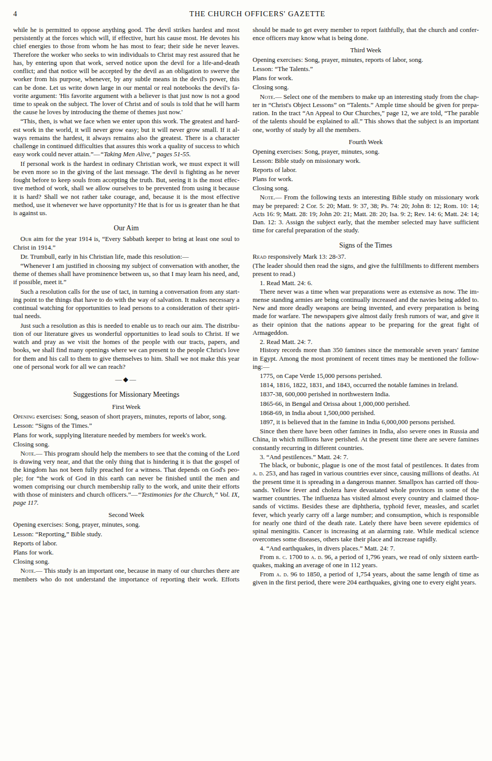4
The Church Officers' Gazette
while he is permitted to oppose anything good. The devil strikes hardest and most persistently at the forces which will, if effective, hurt his cause most. He devotes his chief energies to those from whom he has most to fear; their side he never leaves. Therefore the worker who seeks to win individuals to Christ may rest assured that he has, by entering upon that work, served notice upon the devil for a life-and-death conflict; and that notice will be accepted by the devil as an obligation to swerve the worker from his purpose, whenever, by any subtle means in the devil's power, this can be done. Let us write down large in our mental or real notebooks the devil's favorite argument: 'His favorite argument with a believer is that just now is not a good time to speak on the subject. The lover of Christ and of souls is told that he will harm the cause he loves by introducing the theme of themes just now.'
“This, then, is what we face when we enter upon this work. The greatest and hardest work in the world, it will never grow easy; but it will never grow small. If it always remains the hardest, it always remains also the greatest. There is a character challenge in continued difficulties that assures this work a quality of success to which easy work could never attain.”—“Taking Men Alive,” pages 51-55.
If personal work is the hardest in ordinary Christian work, we must expect it will be even more so in the giving of the last message. The devil is fighting as he never fought before to keep souls from accepting the truth. But, seeing it is the most effective method of work, shall we allow ourselves to be prevented from using it because it is hard? Shall we not rather take courage, and, because it is the most effective method, use it whenever we have opportunity? He that is for us is greater than he that is against us.
Our Aim
Our aim for the year 1914 is, “Every Sabbath keeper to bring at least one soul to Christ in 1914.”
Dr. Trumbull, early in his Christian life, made this resolution:—
“Whenever I am justified in choosing my subject of conversation with another, the theme of themes shall have prominence between us, so that I may learn his need, and, if possible, meet it.”
Such a resolution calls for the use of tact, in turning a conversation from any starting point to the things that have to do with the way of salvation. It makes necessary a continual watching for opportunities to lead persons to a consideration of their spiritual needs.
Just such a resolution as this is needed to enable us to reach our aim. The distribution of our literature gives us wonderful opportunities to lead souls to Christ. If we watch and pray as we visit the homes of the people with our tracts, papers, and books, we shall find many openings where we can present to the people Christ's love for them and his call to them to give themselves to him. Shall we not make this year one of personal work for all we can reach?
—◆—
Suggestions for Missionary Meetings
First Week
Opening exercises: Song, season of short prayers, minutes, reports of labor, song.
Lesson: “Signs of the Times.”
Plans for work, supplying literature needed by members for week's work.
Closing song.
Note.— This program should help the members to see that the coming of the Lord is drawing very near, and that the only thing that is hindering it is that the gospel of the kingdom has not been fully preached for a witness. That depends on God's people; for “the work of God in this earth can never be finished until the men and women comprising our church membership rally to the work, and unite their efforts with those of ministers and church officers.”—“Testimonies for the Church,” Vol. IX, page 117.
Second Week
Opening exercises: Song, prayer, minutes, song.
Lesson: “Reporting,” Bible study.
Reports of labor.
Plans for work.
Closing song.
Note.— This study is an important one, because in many of our churches there are members who do not understand the importance of reporting their work. Efforts should be made to get every member to report faithfully, that the church and conference officers may know what is being done.
Third Week
Opening exercises: Song, prayer, minutes, reports of labor, song.
Lesson: “The Talents.”
Plans for work.
Closing song.
Note.— Select one of the members to make up an interesting study from the chapter in “Christ's Object Lessons” on “Talents.” Ample time should be given for preparation. In the tract “An Appeal to Our Churches,” page 12, we are told, “The parable of the talents should be explained to all.” This shows that the subject is an important one, worthy of study by all the members.
Fourth Week
Opening exercises: Song, prayer, minutes, song.
Lesson: Bible study on missionary work.
Reports of labor.
Plans for work.
Closing song.
Note.— From the following texts an interesting Bible study on missionary work may be prepared: 2 Cor. 5: 20; Matt. 9: 37, 38; Ps. 74: 20; John 8: 12; Rom. 10: 14; Acts 16: 9; Matt. 28: 19; John 20: 21; Matt. 28: 20; Isa. 9: 2; Rev. 14: 6; Matt. 24: 14; Dan. 12: 3. Assign the subject early, that the member selected may have sufficient time for careful preparation of the study.
Signs of the Times
Read responsively Mark 13: 28-37.
(The leader should then read the signs, and give the fulfillments to different members present to read.)
1. Read Matt. 24: 6.
There never was a time when war preparations were as extensive as now. The immense standing armies are being continually increased and the navies being added to. New and more deadly weapons are being invented, and every preparation is being made for warfare. The newspapers give almost daily fresh rumors of war, and give it as their opinion that the nations appear to be preparing for the great fight of Armageddon.
2. Read Matt. 24: 7.
History records more than 350 famines since the memorable seven years' famine in Egypt. Among the most prominent of recent times may be mentioned the following:—
1775, on Cape Verde 15,000 persons perished.
1814, 1816, 1822, 1831, and 1843, occurred the notable famines in Ireland.
1837-38, 600,000 perished in northwestern India.
1865-66, in Bengal and Orissa about 1,000,000 perished.
1868-69, in India about 1,500,000 perished.
1897, it is believed that in the famine in India 6,000,000 persons perished.
Since then there have been other famines in India, also severe ones in Russia and China, in which millions have perished. At the present time there are severe famines constantly recurring in different countries.
3. “And pestilences.” Matt. 24: 7.
The black, or bubonic, plague is one of the most fatal of pestilences. It dates from a. d. 253, and has raged in various countries ever since, causing millions of deaths. At the present time it is spreading in a dangerous manner. Smallpox has carried off thousands. Yellow fever and cholera have devastated whole provinces in some of the warmer countries. The influenza has visited almost every country and claimed thousands of victims. Besides these are diphtheria, typhoid fever, measles, and scarlet fever, which yearly carry off a large number; and consumption, which is responsible for nearly one third of the death rate. Lately there have been severe epidemics of spinal meningitis. Cancer is increasing at an alarming rate. While medical science overcomes some diseases, others take their place and increase rapidly.
4. “And earthquakes, in divers places.” Matt. 24: 7.
From b. c. 1700 to a. d. 96, a period of 1,796 years, we read of only sixteen earthquakes, making an average of one in 112 years.
From a. d. 96 to 1850, a period of 1,754 years, about the same length of time as given in the first period, there were 204 earthquakes, giving one to every eight years.